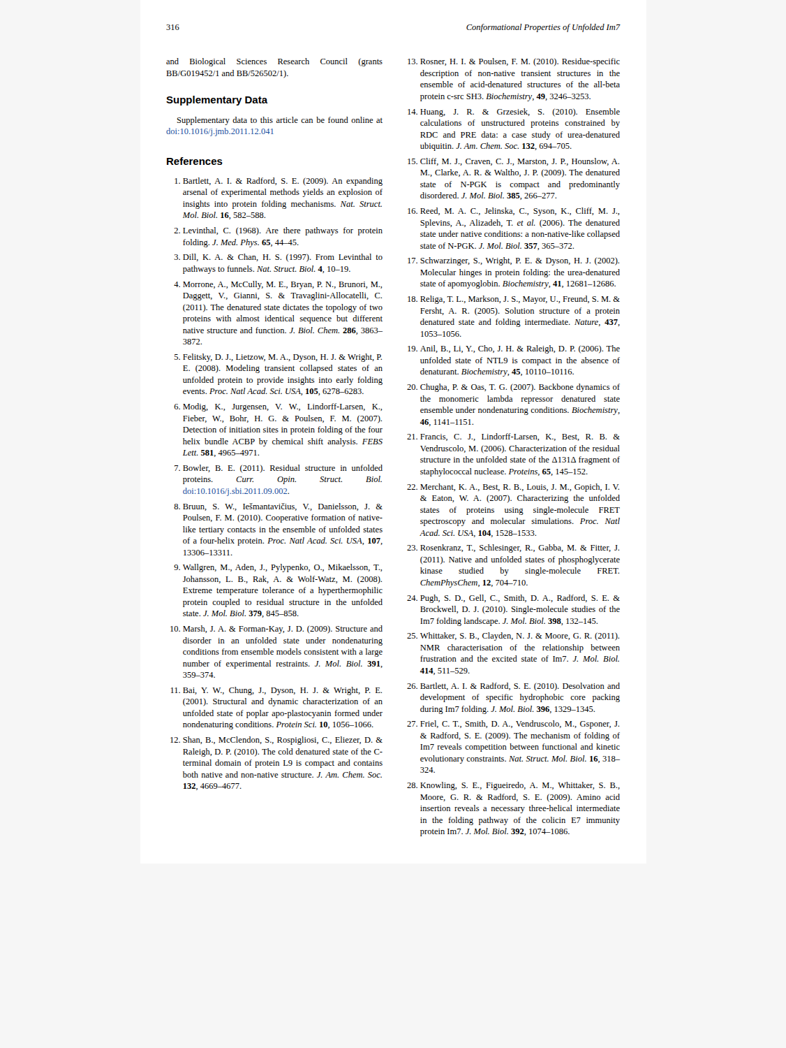316 Conformational Properties of Unfolded Im7
and Biological Sciences Research Council (grants BB/G019452/1 and BB/526502/1).
Supplementary Data
Supplementary data to this article can be found online at doi:10.1016/j.jmb.2011.12.041
References
Bartlett, A. I. & Radford, S. E. (2009). An expanding arsenal of experimental methods yields an explosion of insights into protein folding mechanisms. Nat. Struct. Mol. Biol. 16, 582–588.
Levinthal, C. (1968). Are there pathways for protein folding. J. Med. Phys. 65, 44–45.
Dill, K. A. & Chan, H. S. (1997). From Levinthal to pathways to funnels. Nat. Struct. Biol. 4, 10–19.
Morrone, A., McCully, M. E., Bryan, P. N., Brunori, M., Daggett, V., Gianni, S. & Travaglini-Allocatelli, C. (2011). The denatured state dictates the topology of two proteins with almost identical sequence but different native structure and function. J. Biol. Chem. 286, 3863–3872.
Felitsky, D. J., Lietzow, M. A., Dyson, H. J. & Wright, P. E. (2008). Modeling transient collapsed states of an unfolded protein to provide insights into early folding events. Proc. Natl Acad. Sci. USA, 105, 6278–6283.
Modig, K., Jurgensen, V. W., Lindorff-Larsen, K., Fieber, W., Bohr, H. G. & Poulsen, F. M. (2007). Detection of initiation sites in protein folding of the four helix bundle ACBP by chemical shift analysis. FEBS Lett. 581, 4965–4971.
Bowler, B. E. (2011). Residual structure in unfolded proteins. Curr. Opin. Struct. Biol. doi:10.1016/j.sbi.2011.09.002.
Bruun, S. W., Iešmantavičius, V., Danielsson, J. & Poulsen, F. M. (2010). Cooperative formation of native-like tertiary contacts in the ensemble of unfolded states of a four-helix protein. Proc. Natl Acad. Sci. USA, 107, 13306–13311.
Wallgren, M., Aden, J., Pylypenko, O., Mikaelsson, T., Johansson, L. B., Rak, A. & Wolf-Watz, M. (2008). Extreme temperature tolerance of a hyperthermophilic protein coupled to residual structure in the unfolded state. J. Mol. Biol. 379, 845–858.
Marsh, J. A. & Forman-Kay, J. D. (2009). Structure and disorder in an unfolded state under nondenaturing conditions from ensemble models consistent with a large number of experimental restraints. J. Mol. Biol. 391, 359–374.
Bai, Y. W., Chung, J., Dyson, H. J. & Wright, P. E. (2001). Structural and dynamic characterization of an unfolded state of poplar apo-plastocyanin formed under nondenaturing conditions. Protein Sci. 10, 1056–1066.
Shan, B., McClendon, S., Rospigliosi, C., Eliezer, D. & Raleigh, D. P. (2010). The cold denatured state of the C-terminal domain of protein L9 is compact and contains both native and non-native structure. J. Am. Chem. Soc. 132, 4669–4677.
Rosner, H. I. & Poulsen, F. M. (2010). Residue-specific description of non-native transient structures in the ensemble of acid-denatured structures of the all-beta protein c-src SH3. Biochemistry, 49, 3246–3253.
Huang, J. R. & Grzesiek, S. (2010). Ensemble calculations of unstructured proteins constrained by RDC and PRE data: a case study of urea-denatured ubiquitin. J. Am. Chem. Soc. 132, 694–705.
Cliff, M. J., Craven, C. J., Marston, J. P., Hounslow, A. M., Clarke, A. R. & Waltho, J. P. (2009). The denatured state of N-PGK is compact and predominantly disordered. J. Mol. Biol. 385, 266–277.
Reed, M. A. C., Jelinska, C., Syson, K., Cliff, M. J., Splevins, A., Alizadeh, T. et al. (2006). The denatured state under native conditions: a non-native-like collapsed state of N-PGK. J. Mol. Biol. 357, 365–372.
Schwarzinger, S., Wright, P. E. & Dyson, H. J. (2002). Molecular hinges in protein folding: the urea-denatured state of apomyoglobin. Biochemistry, 41, 12681–12686.
Religa, T. L., Markson, J. S., Mayor, U., Freund, S. M. & Fersht, A. R. (2005). Solution structure of a protein denatured state and folding intermediate. Nature, 437, 1053–1056.
Anil, B., Li, Y., Cho, J. H. & Raleigh, D. P. (2006). The unfolded state of NTL9 is compact in the absence of denaturant. Biochemistry, 45, 10110–10116.
Chugha, P. & Oas, T. G. (2007). Backbone dynamics of the monomeric lambda repressor denatured state ensemble under nondenaturing conditions. Biochemistry, 46, 1141–1151.
Francis, C. J., Lindorff-Larsen, K., Best, R. B. & Vendruscolo, M. (2006). Characterization of the residual structure in the unfolded state of the Δ131Δ fragment of staphylococcal nuclease. Proteins, 65, 145–152.
Merchant, K. A., Best, R. B., Louis, J. M., Gopich, I. V. & Eaton, W. A. (2007). Characterizing the unfolded states of proteins using single-molecule FRET spectroscopy and molecular simulations. Proc. Natl Acad. Sci. USA, 104, 1528–1533.
Rosenkranz, T., Schlesinger, R., Gabba, M. & Fitter, J. (2011). Native and unfolded states of phosphoglycerate kinase studied by single-molecule FRET. ChemPhysChem, 12, 704–710.
Pugh, S. D., Gell, C., Smith, D. A., Radford, S. E. & Brockwell, D. J. (2010). Single-molecule studies of the Im7 folding landscape. J. Mol. Biol. 398, 132–145.
Whittaker, S. B., Clayden, N. J. & Moore, G. R. (2011). NMR characterisation of the relationship between frustration and the excited state of Im7. J. Mol. Biol. 414, 511–529.
Bartlett, A. I. & Radford, S. E. (2010). Desolvation and development of specific hydrophobic core packing during Im7 folding. J. Mol. Biol. 396, 1329–1345.
Friel, C. T., Smith, D. A., Vendruscolo, M., Gsponer, J. & Radford, S. E. (2009). The mechanism of folding of Im7 reveals competition between functional and kinetic evolutionary constraints. Nat. Struct. Mol. Biol. 16, 318–324.
Knowling, S. E., Figueiredo, A. M., Whittaker, S. B., Moore, G. R. & Radford, S. E. (2009). Amino acid insertion reveals a necessary three-helical intermediate in the folding pathway of the colicin E7 immunity protein Im7. J. Mol. Biol. 392, 1074–1086.